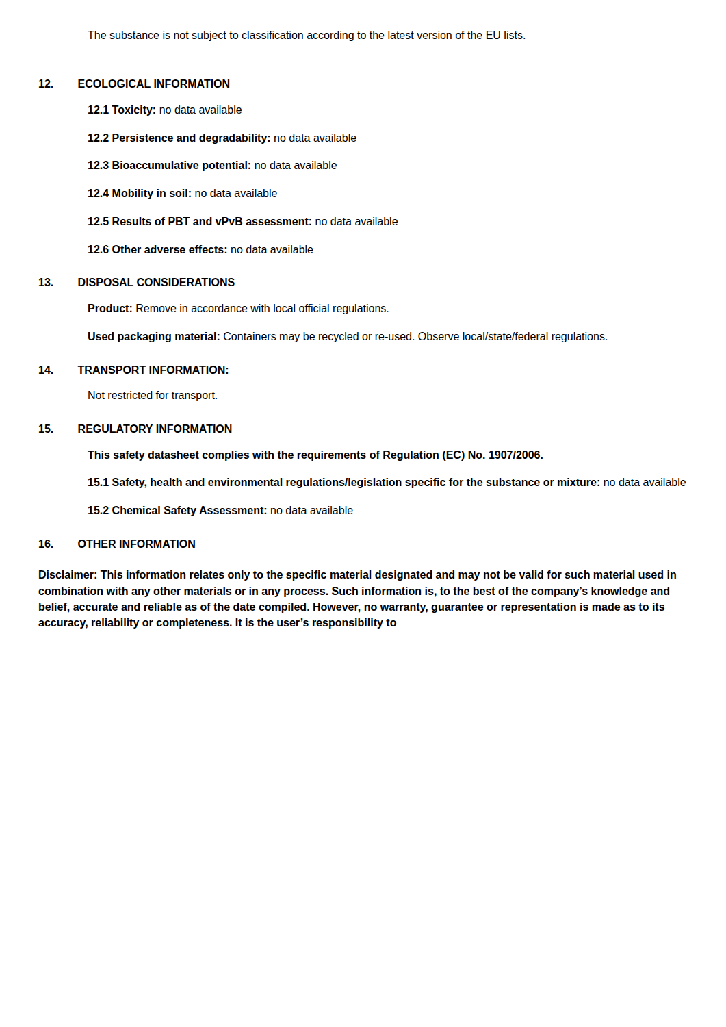The substance is not subject to classification according to the latest version of the EU lists.
12. ECOLOGICAL INFORMATION
12.1 Toxicity: no data available
12.2 Persistence and degradability: no data available
12.3 Bioaccumulative potential: no data available
12.4 Mobility in soil: no data available
12.5 Results of PBT and vPvB assessment: no data available
12.6 Other adverse effects: no data available
13. DISPOSAL CONSIDERATIONS
Product: Remove in accordance with local official regulations.
Used packaging material: Containers may be recycled or re-used. Observe local/state/federal regulations.
14. TRANSPORT INFORMATION:
Not restricted for transport.
15. REGULATORY INFORMATION
This safety datasheet complies with the requirements of Regulation (EC) No. 1907/2006.
15.1 Safety, health and environmental regulations/legislation specific for the substance or mixture: no data available
15.2 Chemical Safety Assessment: no data available
16. OTHER INFORMATION
Disclaimer: This information relates only to the specific material designated and may not be valid for such material used in combination with any other materials or in any process. Such information is, to the best of the company’s knowledge and belief, accurate and reliable as of the date compiled. However, no warranty, guarantee or representation is made as to its accuracy, reliability or completeness. It is the user’s responsibility to